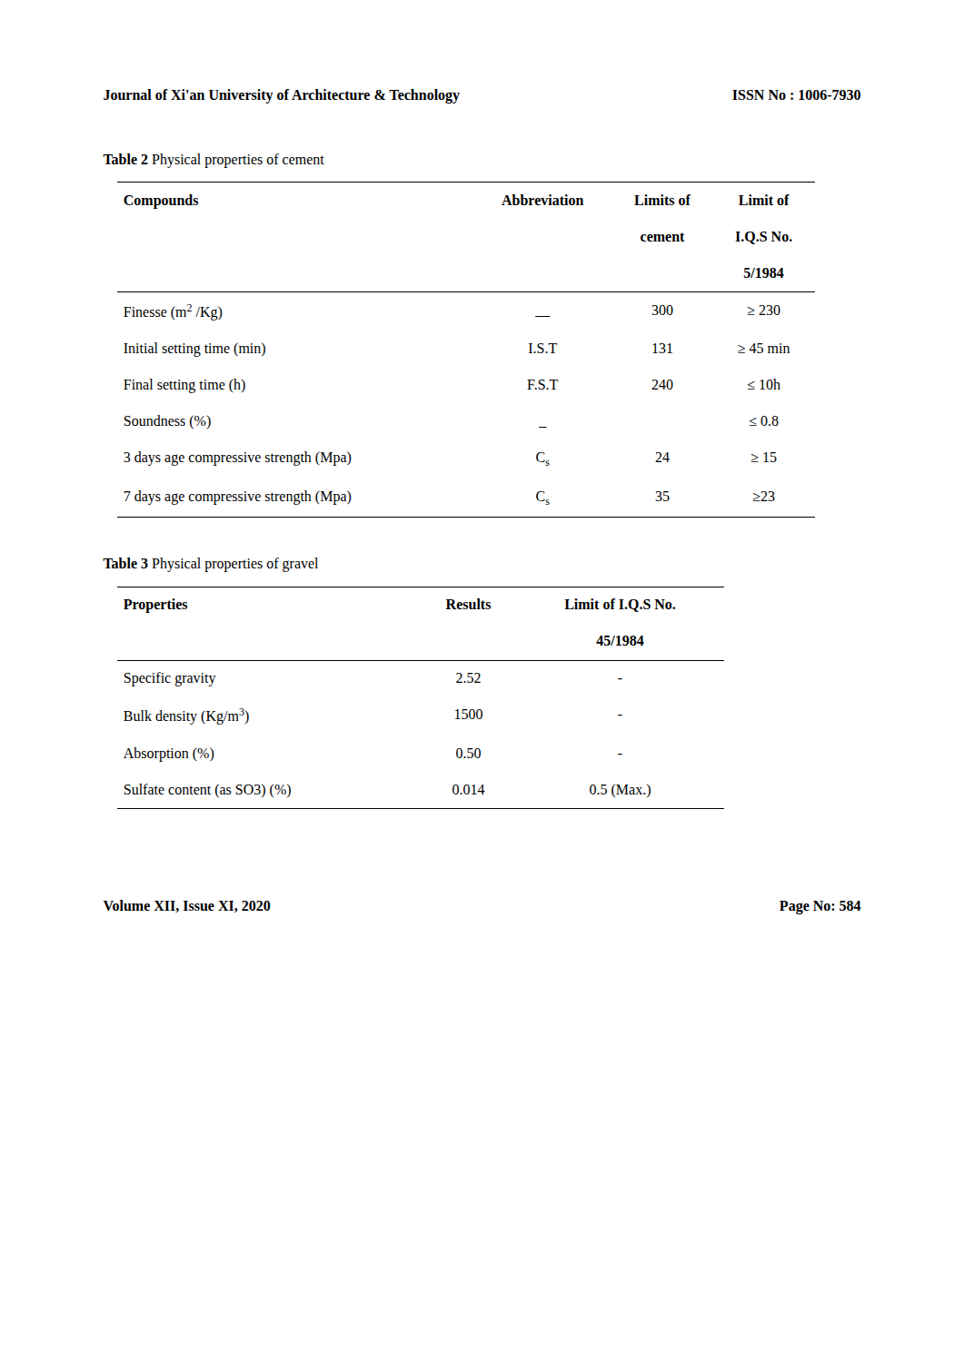Journal of Xi'an University of Architecture & Technology ISSN No : 1006-7930
Table 2 Physical properties of cement
| Compounds | Abbreviation | Limits of | Limit of |
| --- | --- | --- | --- |
| | | cement | I.Q.S No. |
| | | | 5/1984 |
| Finesse (m 2 /Kg) | __ | 300 | ≥ 230 |
| Initial setting time (min) | I.S.T | 131 | ≥ 45 min |
| Final setting time (h) | F.S.T | 240 | ≤ 10h |
| Soundness (%) | _ | | ≤ 0.8 |
| 3 days age compressive strength (Mpa) | C s | 24 | ≥ 15 |
| 7 days age compressive strength (Mpa) | C s | 35 | ≥23 |
Table 3 Physical properties of gravel
| Properties | Results | Limit of I.Q.S No. |
| --- | --- | --- |
| | | 45/1984 |
| Specific gravity | 2.52 | - |
| Bulk density (Kg/m 3 ) | 1500 | - |
| Absorption (%) | 0.50 | - |
| Sulfate content (as SO3) (%) | 0.014 | 0.5 (Max.) |
Volume XII, Issue XI, 2020 Page No: 584